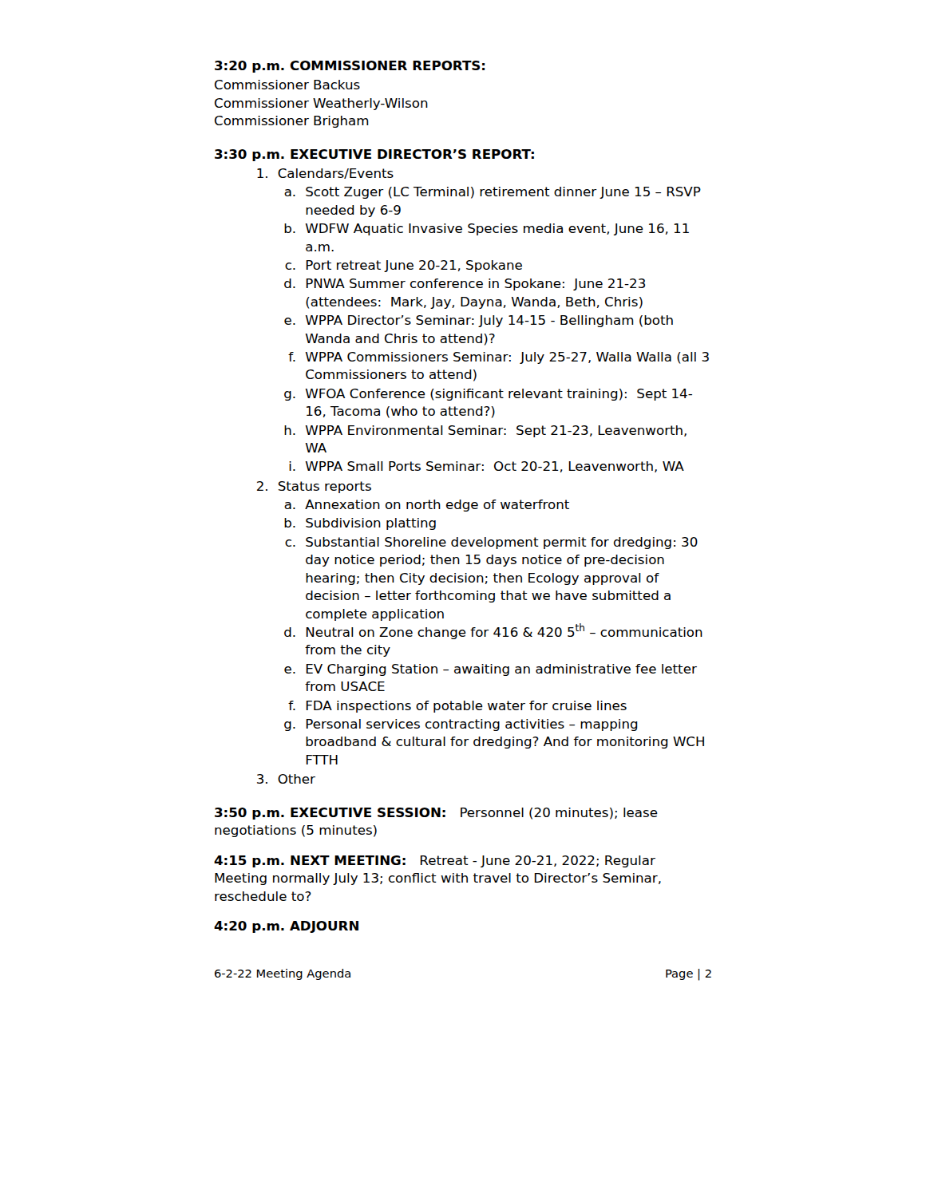3:20 p.m. COMMISSIONER REPORTS:
Commissioner Backus
Commissioner Weatherly-Wilson
Commissioner Brigham
3:30 p.m. EXECUTIVE DIRECTOR’S REPORT:
Calendars/Events
Scott Zuger (LC Terminal) retirement dinner June 15 – RSVP needed by 6-9
WDFW Aquatic Invasive Species media event, June 16, 11 a.m.
Port retreat June 20-21, Spokane
PNWA Summer conference in Spokane: June 21-23 (attendees: Mark, Jay, Dayna, Wanda, Beth, Chris)
WPPA Director’s Seminar: July 14-15 - Bellingham (both Wanda and Chris to attend)?
WPPA Commissioners Seminar: July 25-27, Walla Walla (all 3 Commissioners to attend)
WFOA Conference (significant relevant training): Sept 14-16, Tacoma (who to attend?)
WPPA Environmental Seminar: Sept 21-23, Leavenworth, WA
WPPA Small Ports Seminar: Oct 20-21, Leavenworth, WA
Status reports
Annexation on north edge of waterfront
Subdivision platting
Substantial Shoreline development permit for dredging: 30 day notice period; then 15 days notice of pre-decision hearing; then City decision; then Ecology approval of decision – letter forthcoming that we have submitted a complete application
Neutral on Zone change for 416 & 420 5th – communication from the city
EV Charging Station – awaiting an administrative fee letter from USACE
FDA inspections of potable water for cruise lines
Personal services contracting activities – mapping broadband & cultural for dredging? And for monitoring WCH FTTH
Other
3:50 p.m. EXECUTIVE SESSION:
Personnel (20 minutes); lease negotiations (5 minutes)
4:15 p.m. NEXT MEETING:
Retreat - June 20-21, 2022; Regular Meeting normally July 13; conflict with travel to Director’s Seminar, reschedule to?
4:20 p.m. ADJOURN
6-2-22 Meeting Agenda Page | 2